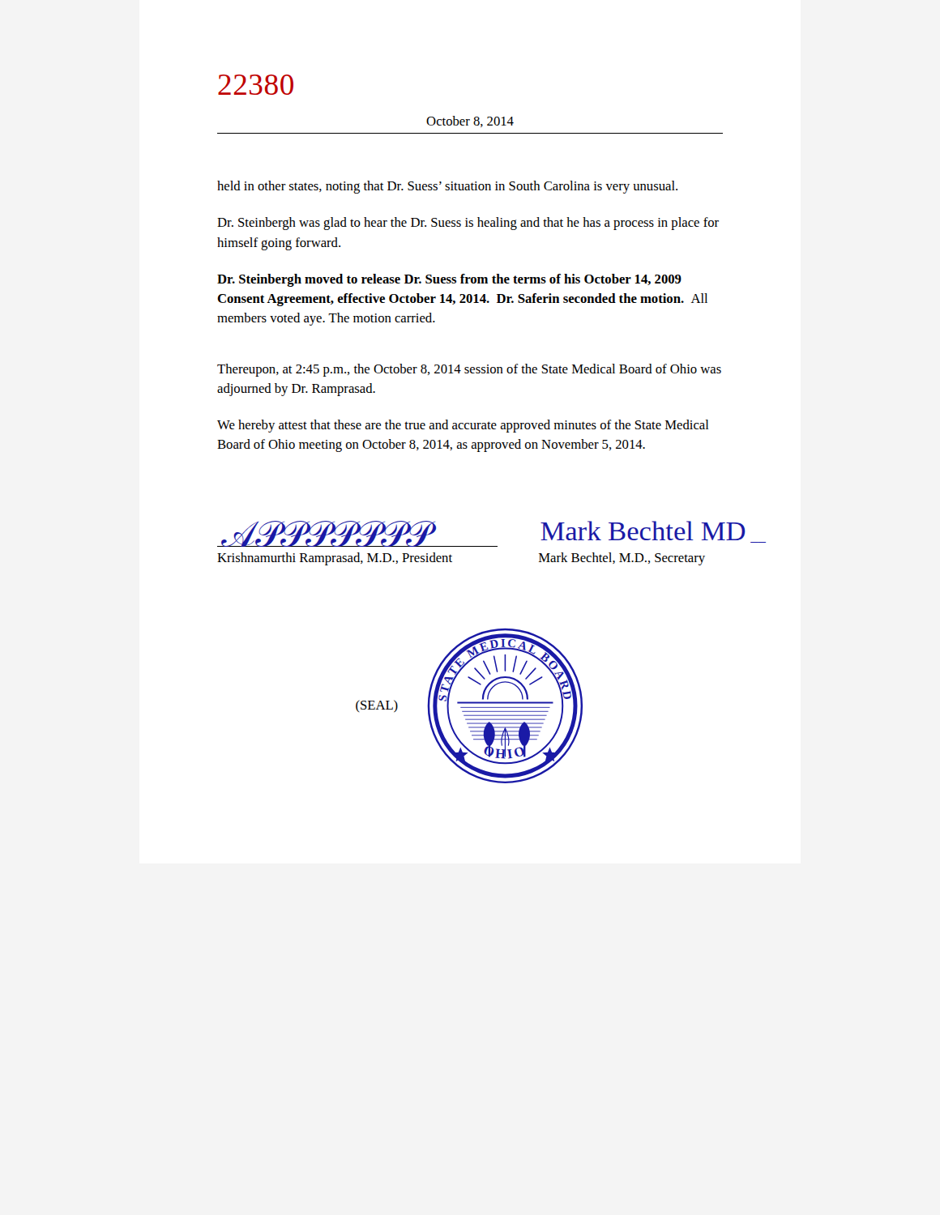22380
October 8, 2014
held in other states, noting that Dr. Suess’ situation in South Carolina is very unusual.
Dr. Steinbergh was glad to hear the Dr. Suess is healing and that he has a process in place for himself going forward.
Dr. Steinbergh moved to release Dr. Suess from the terms of his October 14, 2009 Consent Agreement, effective October 14, 2014. Dr. Saferin seconded the motion. All members voted aye. The motion carried.
Thereupon, at 2:45 p.m., the October 8, 2014 session of the State Medical Board of Ohio was adjourned by Dr. Ramprasad.
We hereby attest that these are the true and accurate approved minutes of the State Medical Board of Ohio meeting on October 8, 2014, as approved on November 5, 2014.
| 𝒜𝒫𝒫𝒫𝒫𝒫𝒫𝒫 Krishnamurthi Ramprasad, M.D., President | Mark Bechtel MD __ Mark Bechtel, M.D., Secretary |
(SEAL)
STATE MEDICAL BOARD OHIO